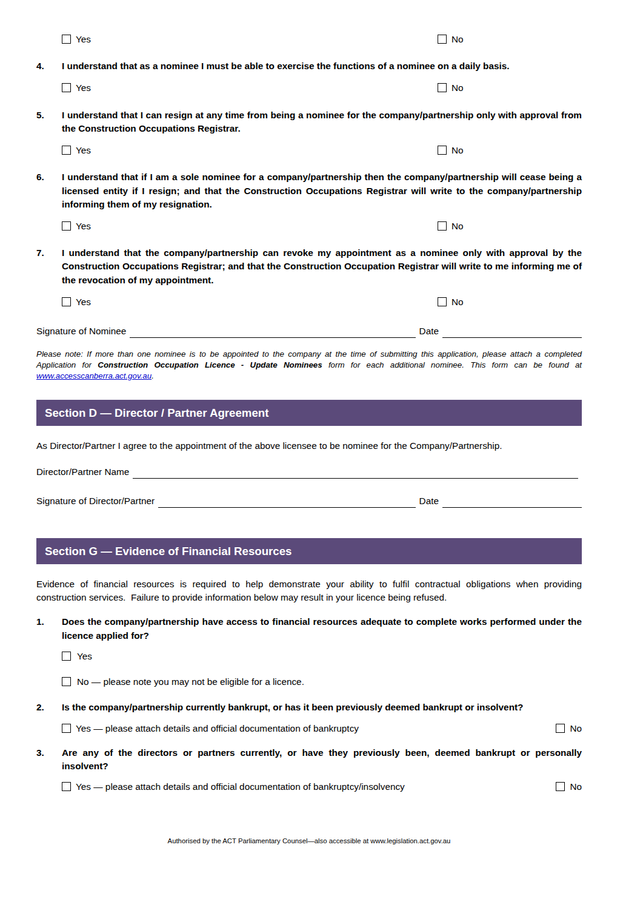Yes
No
4.
I understand that as a nominee I must be able to exercise the functions of a nominee on a daily basis.
Yes
No
5.
I understand that I can resign at any time from being a nominee for the company/partnership only with approval from the Construction Occupations Registrar.
Yes
No
6.
I understand that if I am a sole nominee for a company/partnership then the company/partnership will cease being a licensed entity if I resign; and that the Construction Occupations Registrar will write to the company/partnership informing them of my resignation.
Yes
No
7.
I understand that the company/partnership can revoke my appointment as a nominee only with approval by the Construction Occupations Registrar; and that the Construction Occupation Registrar will write to me informing me of the revocation of my appointment.
Yes
No
Signature of Nominee Date
Please note: If more than one nominee is to be appointed to the company at the time of submitting this application, please attach a completed Application for Construction Occupation Licence - Update Nominees form for each additional nominee. This form can be found at www.accesscanberra.act.gov.au.
Section D — Director / Partner Agreement
As Director/Partner I agree to the appointment of the above licensee to be nominee for the Company/Partnership.
Director/Partner Name
Signature of Director/Partner Date
Section G — Evidence of Financial Resources
Evidence of financial resources is required to help demonstrate your ability to fulfil contractual obligations when providing construction services. Failure to provide information below may result in your licence being refused.
1.
Does the company/partnership have access to financial resources adequate to complete works performed under the licence applied for?
Yes
No — please note you may not be eligible for a licence.
2.
Is the company/partnership currently bankrupt, or has it been previously deemed bankrupt or insolvent?
Yes — please attach details and official documentation of bankruptcy
No
3.
Are any of the directors or partners currently, or have they previously been, deemed bankrupt or personally insolvent?
Yes — please attach details and official documentation of bankruptcy/insolvency
No
Authorised by the ACT Parliamentary Counsel—also accessible at www.legislation.act.gov.au